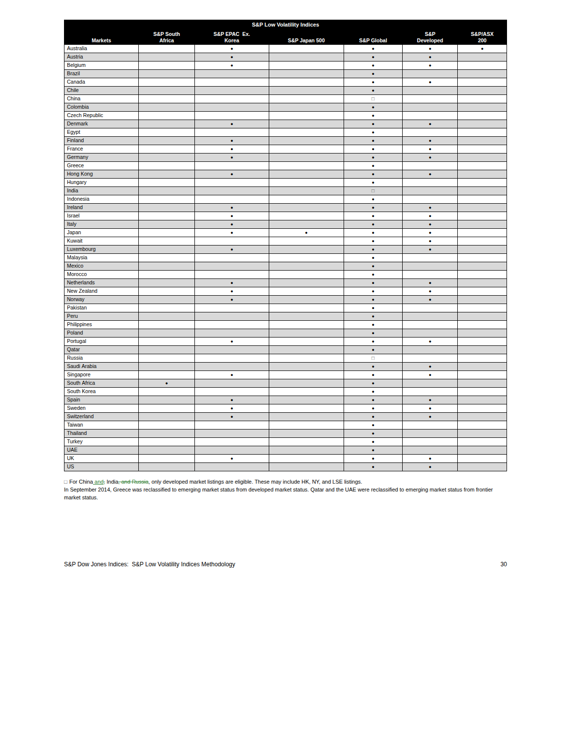| S&P Low Volatility Indices |
| --- |
| Markets | S&P South Africa | S&P EPAC Ex. Korea | S&P Japan 500 | S&P Global | S&P Developed | S&P/ASX 200 |
| Australia | | | | | | |
| Austria | | | | | | |
| Belgium | | | | | | |
| Brazil | | | | | | |
| Canada | | | | | | |
| Chile | | | | | | |
| China | | | | | | |
| Colombia | | | | | | |
| Czech Republic | | | | | | |
| Denmark | | | | | | |
| Egypt | | | | | | |
| Finland | | | | | | |
| France | | | | | | |
| Germany | | | | | | |
| Greece | | | | | | |
| Hong Kong | | | | | | |
| Hungary | | | | | | |
| India | | | | | | |
| Indonesia | | | | | | |
| Ireland | | | | | | |
| Israel | | | | | | |
| Italy | | | | | | |
| Japan | | | | | | |
| Kuwait | | | | | | |
| Luxembourg | | | | | | |
| Malaysia | | | | | | |
| Mexico | | | | | | |
| Morocco | | | | | | |
| Netherlands | | | | | | |
| New Zealand | | | | | | |
| Norway | | | | | | |
| Pakistan | | | | | | |
| Peru | | | | | | |
| Philippines | | | | | | |
| Poland | | | | | | |
| Portugal | | | | | | |
| Qatar | | | | | | |
| Russia | | | | | | |
| Saudi Arabia | | | | | | |
| Singapore | | | | | | |
| South Africa | | | | | | |
| South Korea | | | | | | |
| Spain | | | | | | |
| Sweden | | | | | | |
| Switzerland | | | | | | |
| Taiwan | | | | | | |
| Thailand | | | | | | |
| Turkey | | | | | | |
| UAE | | | | | | |
| UK | | | | | | |
| US | | | | | | |
For China and, India, and Russia, only developed market listings are eligible. These may include HK, NY, and LSE listings.
In September 2014, Greece was reclassified to emerging market status from developed market status. Qatar and the UAE were reclassified to emerging market status from frontier market status.
S&P Dow Jones Indices: S&P Low Volatility Indices Methodology 30